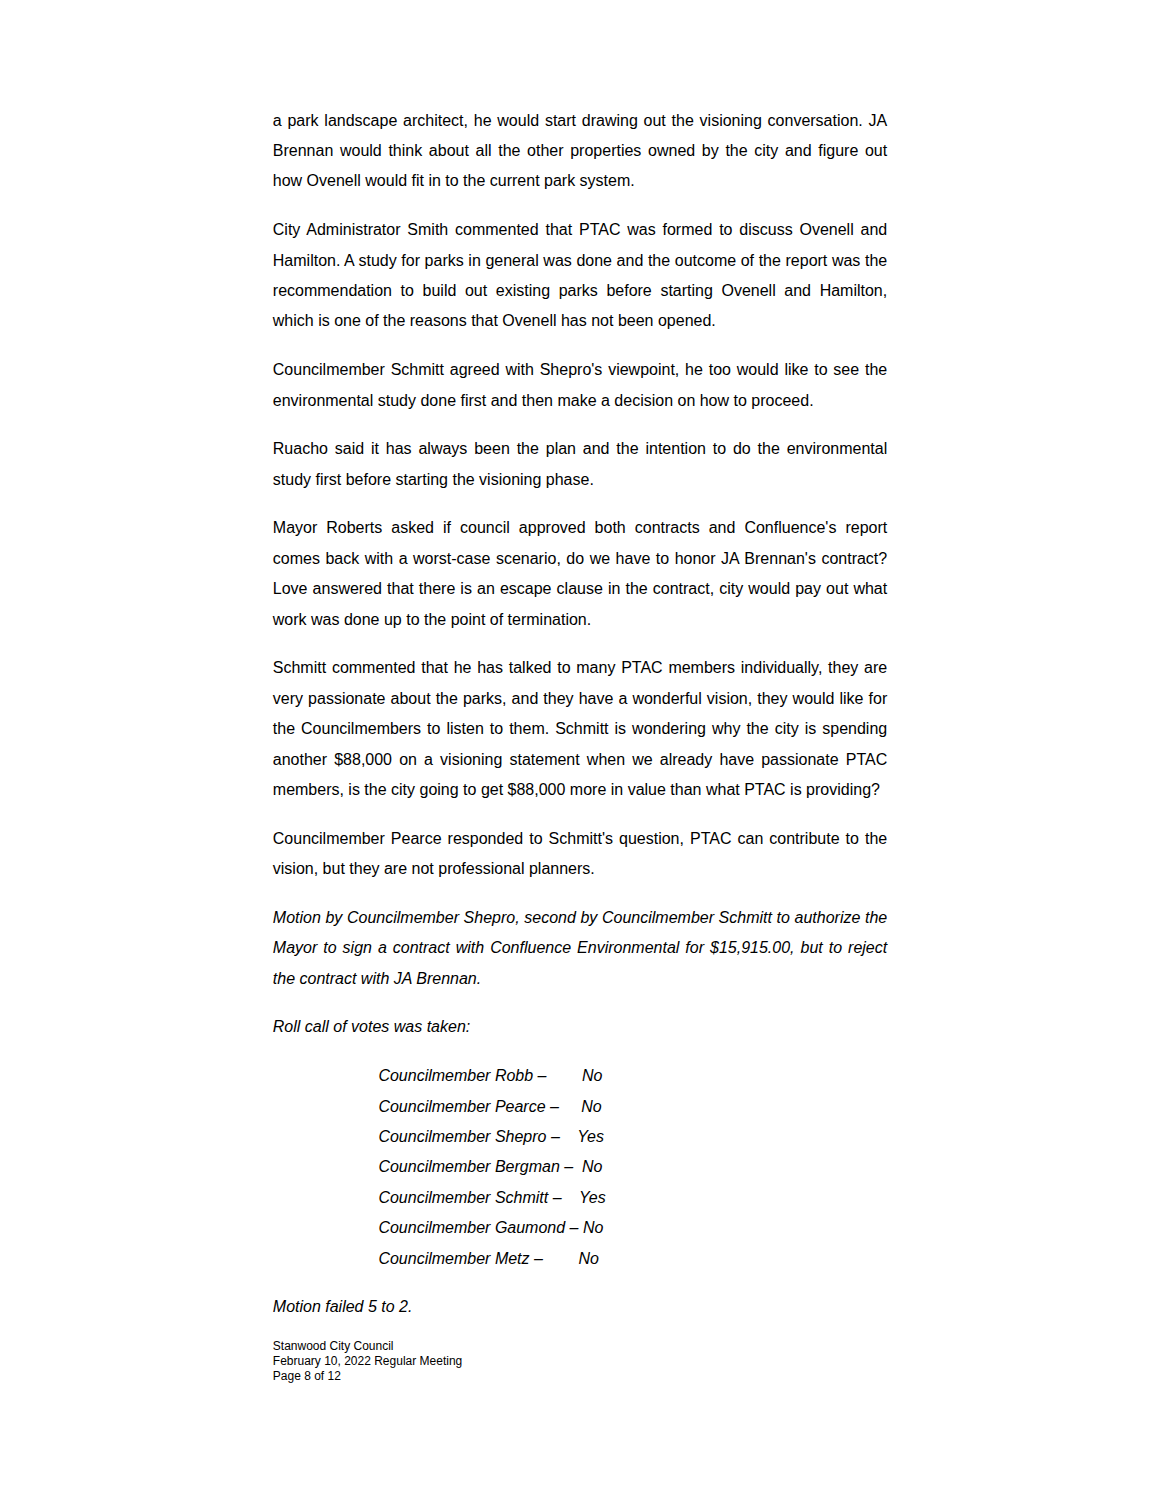a park landscape architect, he would start drawing out the visioning conversation. JA Brennan would think about all the other properties owned by the city and figure out how Ovenell would fit in to the current park system.
City Administrator Smith commented that PTAC was formed to discuss Ovenell and Hamilton. A study for parks in general was done and the outcome of the report was the recommendation to build out existing parks before starting Ovenell and Hamilton, which is one of the reasons that Ovenell has not been opened.
Councilmember Schmitt agreed with Shepro's viewpoint, he too would like to see the environmental study done first and then make a decision on how to proceed.
Ruacho said it has always been the plan and the intention to do the environmental study first before starting the visioning phase.
Mayor Roberts asked if council approved both contracts and Confluence's report comes back with a worst-case scenario, do we have to honor JA Brennan's contract? Love answered that there is an escape clause in the contract, city would pay out what work was done up to the point of termination.
Schmitt commented that he has talked to many PTAC members individually, they are very passionate about the parks, and they have a wonderful vision, they would like for the Councilmembers to listen to them. Schmitt is wondering why the city is spending another $88,000 on a visioning statement when we already have passionate PTAC members, is the city going to get $88,000 more in value than what PTAC is providing?
Councilmember Pearce responded to Schmitt's question, PTAC can contribute to the vision, but they are not professional planners.
Motion by Councilmember Shepro, second by Councilmember Schmitt to authorize the Mayor to sign a contract with Confluence Environmental for $15,915.00, but to reject the contract with JA Brennan.
Roll call of votes was taken:
Councilmember Robb – No Councilmember Pearce – No Councilmember Shepro – Yes Councilmember Bergman – No Councilmember Schmitt – Yes Councilmember Gaumond – No Councilmember Metz – No
Motion failed 5 to 2.
Stanwood City Council
February 10, 2022 Regular Meeting
Page 8 of 12